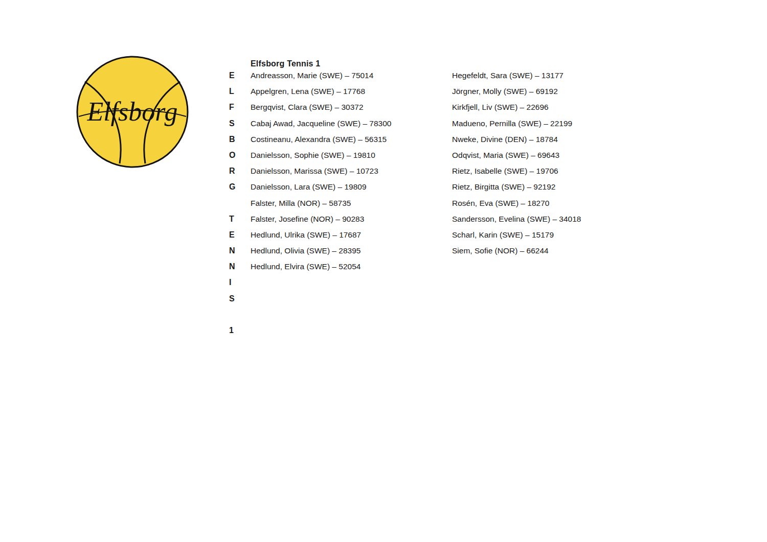Elfsborg
E L F S B O R G . T E N N I S . 1
Elfsborg Tennis 1
Andreasson, Marie (SWE) – 75014
Appelgren, Lena (SWE) – 17768
Bergqvist, Clara (SWE) – 30372
Cabaj Awad, Jacqueline (SWE) – 78300
Costineanu, Alexandra (SWE) – 56315
Danielsson, Sophie (SWE) – 19810
Danielsson, Marissa (SWE) – 10723
Danielsson, Lara (SWE) – 19809
Falster, Milla (NOR) – 58735
Falster, Josefine (NOR) – 90283
Hedlund, Ulrika (SWE) – 17687
Hedlund, Olivia (SWE) – 28395
Hedlund, Elvira (SWE) – 52054
Hegefeldt, Sara (SWE) – 13177
Jörgner, Molly (SWE) – 69192
Kirkfjell, Liv (SWE) – 22696
Madueno, Pernilla (SWE) – 22199
Nweke, Divine (DEN) – 18784
Odqvist, Maria (SWE) – 69643
Rietz, Isabelle (SWE) – 19706
Rietz, Birgitta (SWE) – 92192
Rosén, Eva (SWE) – 18270
Sandersson, Evelina (SWE) – 34018
Scharl, Karin (SWE) – 15179
Siem, Sofie (NOR) – 66244